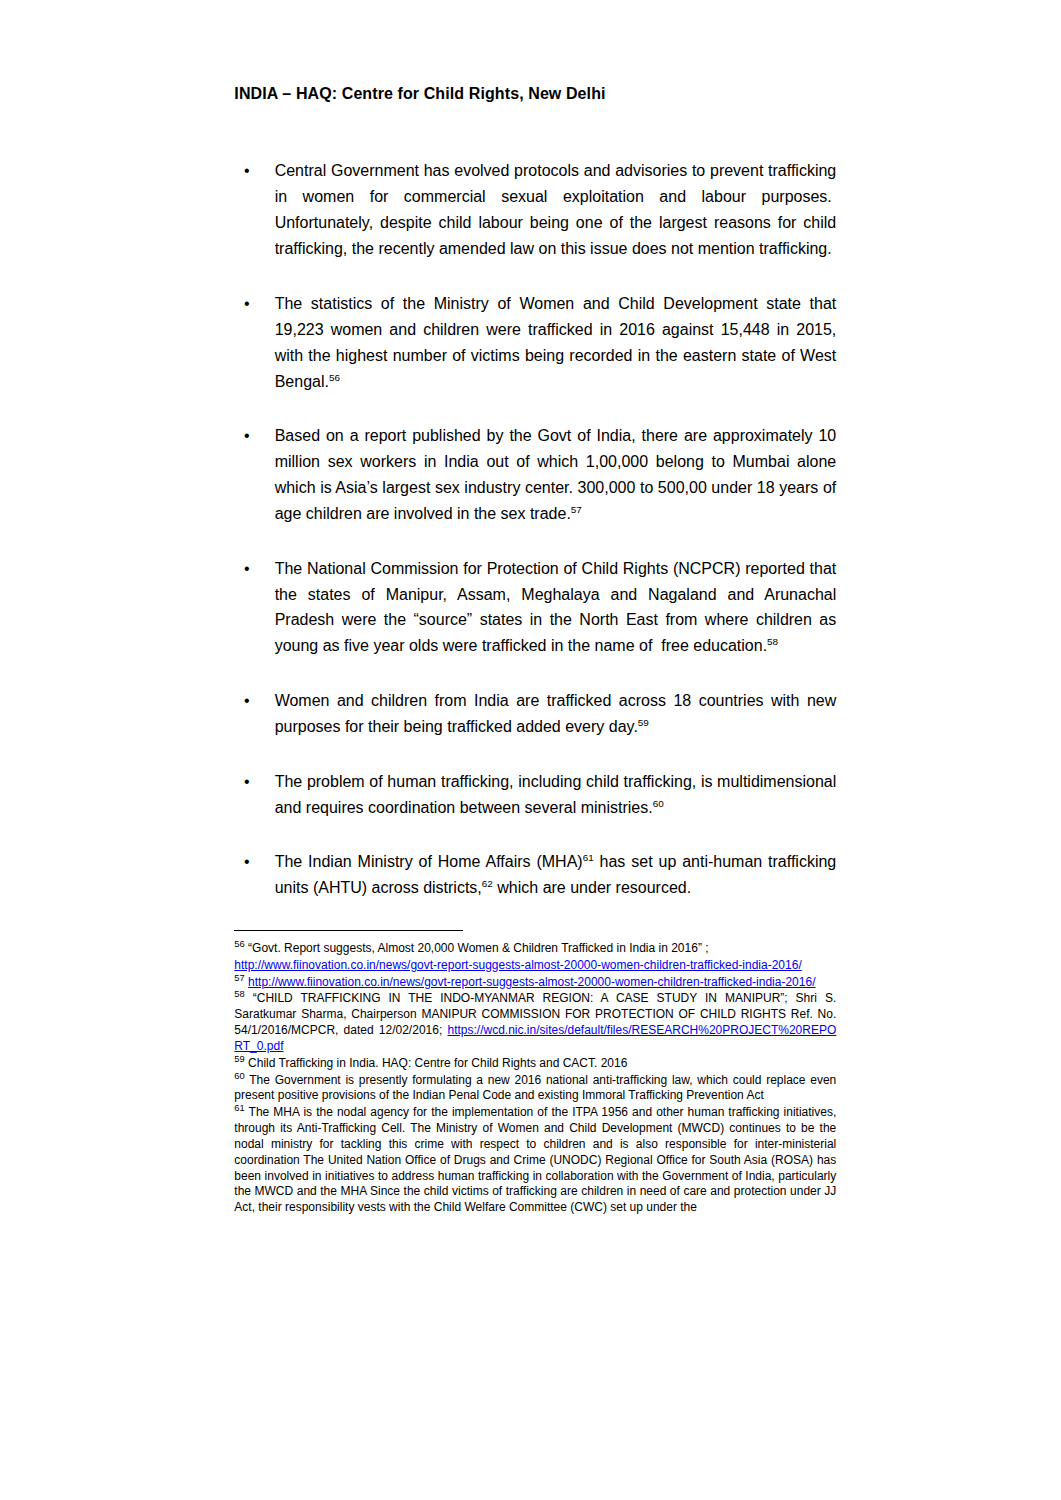INDIA – HAQ: Centre for Child Rights, New Delhi
Central Government has evolved protocols and advisories to prevent trafficking in women for commercial sexual exploitation and labour purposes. Unfortunately, despite child labour being one of the largest reasons for child trafficking, the recently amended law on this issue does not mention trafficking.
The statistics of the Ministry of Women and Child Development state that 19,223 women and children were trafficked in 2016 against 15,448 in 2015, with the highest number of victims being recorded in the eastern state of West Bengal.56
Based on a report published by the Govt of India, there are approximately 10 million sex workers in India out of which 1,00,000 belong to Mumbai alone which is Asia’s largest sex industry center. 300,000 to 500,00 under 18 years of age children are involved in the sex trade.57
The National Commission for Protection of Child Rights (NCPCR) reported that the states of Manipur, Assam, Meghalaya and Nagaland and Arunachal Pradesh were the “source” states in the North East from where children as young as five year olds were trafficked in the name of free education.58
Women and children from India are trafficked across 18 countries with new purposes for their being trafficked added every day.59
The problem of human trafficking, including child trafficking, is multidimensional and requires coordination between several ministries.60
The Indian Ministry of Home Affairs (MHA)61 has set up anti-human trafficking units (AHTU) across districts,62 which are under resourced.
56 “Govt. Report suggests, Almost 20,000 Women & Children Trafficked in India in 2016” ;
http://www.fiinovation.co.in/news/govt-report-suggests-almost-20000-women-children-trafficked-india-2016/
57 http://www.fiinovation.co.in/news/govt-report-suggests-almost-20000-women-children-trafficked-india-2016/
58 “CHILD TRAFFICKING IN THE INDO-MYANMAR REGION: A CASE STUDY IN MANIPUR”; Shri S. Saratkumar Sharma, Chairperson MANIPUR COMMISSION FOR PROTECTION OF CHILD RIGHTS Ref. No. 54/1/2016/MCPCR, dated 12/02/2016; https://wcd.nic.in/sites/default/files/RESEARCH%20PROJECT%20REPORT_0.pdf
59 Child Trafficking in India. HAQ: Centre for Child Rights and CACT. 2016
60 The Government is presently formulating a new 2016 national anti-trafficking law, which could replace even present positive provisions of the Indian Penal Code and existing Immoral Trafficking Prevention Act
61 The MHA is the nodal agency for the implementation of the ITPA 1956 and other human trafficking initiatives, through its Anti-Trafficking Cell. The Ministry of Women and Child Development (MWCD) continues to be the nodal ministry for tackling this crime with respect to children and is also responsible for inter-ministerial coordination The United Nation Office of Drugs and Crime (UNODC) Regional Office for South Asia (ROSA) has been involved in initiatives to address human trafficking in collaboration with the Government of India, particularly the MWCD and the MHA Since the child victims of trafficking are children in need of care and protection under JJ Act, their responsibility vests with the Child Welfare Committee (CWC) set up under the